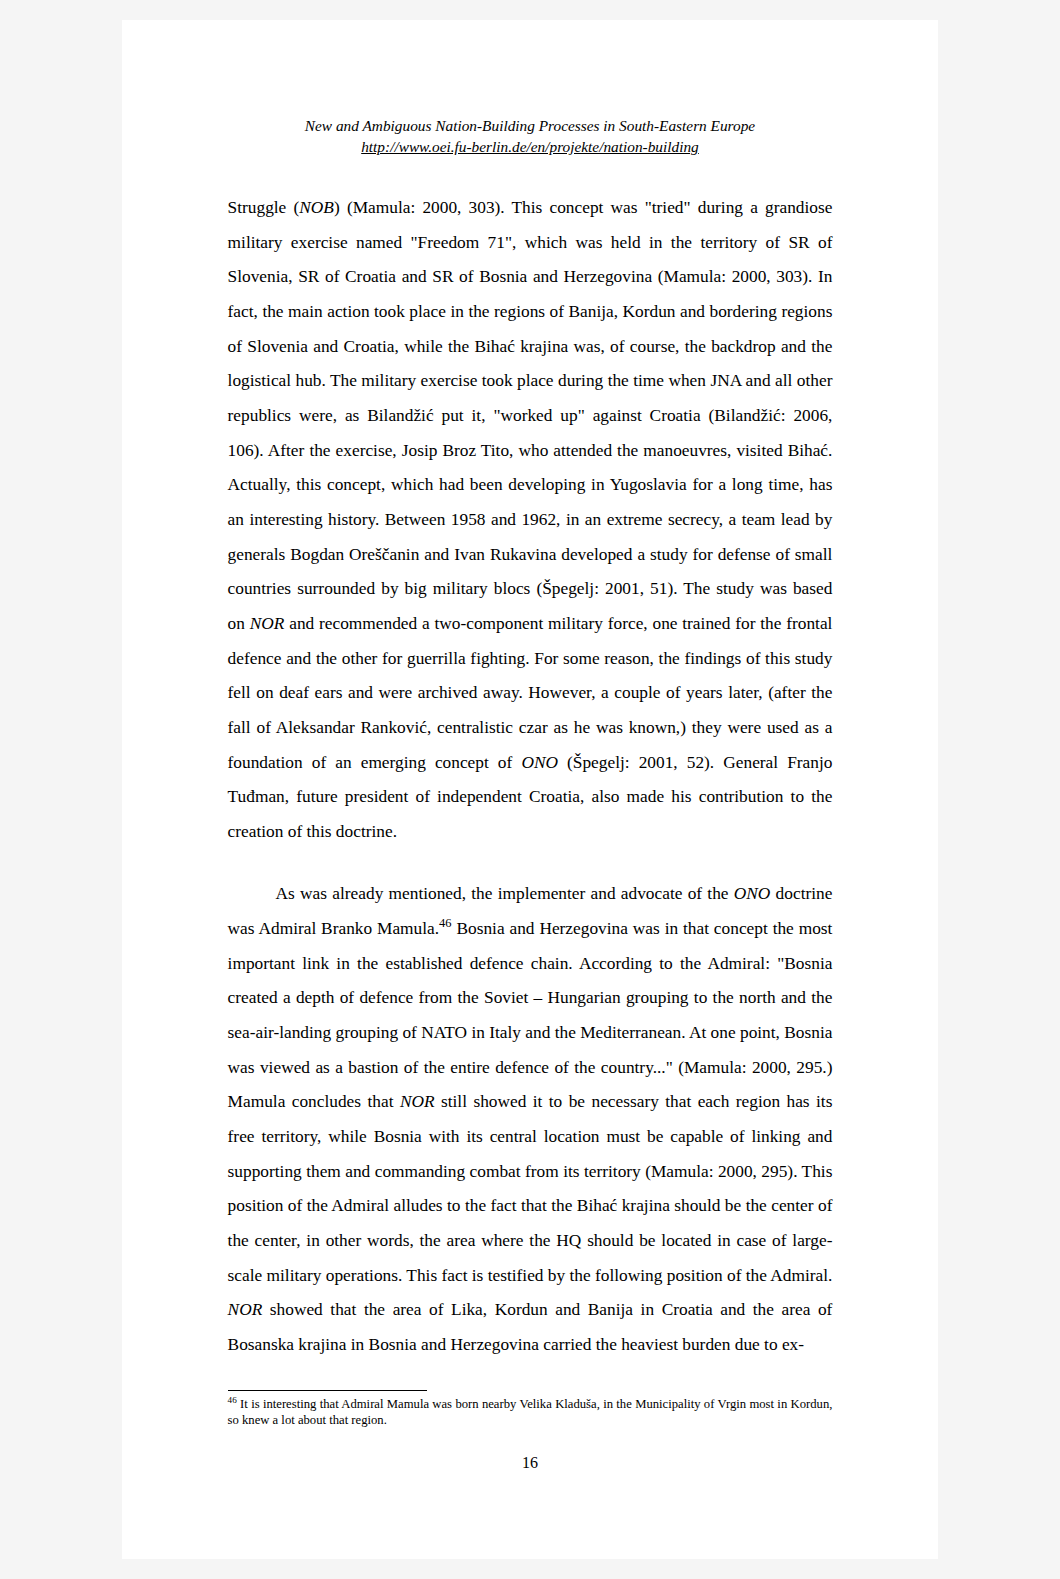New and Ambiguous Nation-Building Processes in South-Eastern Europe
http://www.oei.fu-berlin.de/en/projekte/nation-building
Struggle (NOB) (Mamula: 2000, 303). This concept was "tried" during a grandiose military exercise named "Freedom 71", which was held in the territory of SR of Slovenia, SR of Croatia and SR of Bosnia and Herzegovina (Mamula: 2000, 303). In fact, the main action took place in the regions of Banija, Kordun and bordering regions of Slovenia and Croatia, while the Bihać krajina was, of course, the backdrop and the logistical hub. The military exercise took place during the time when JNA and all other republics were, as Bilandžić put it, "worked up" against Croatia (Bilandžić: 2006, 106). After the exercise, Josip Broz Tito, who attended the manoeuvres, visited Bihać. Actually, this concept, which had been developing in Yugoslavia for a long time, has an interesting history. Between 1958 and 1962, in an extreme secrecy, a team lead by generals Bogdan Oreščanin and Ivan Rukavina developed a study for defense of small countries surrounded by big military blocs (Špegelj: 2001, 51). The study was based on NOR and recommended a two-component military force, one trained for the frontal defence and the other for guerrilla fighting. For some reason, the findings of this study fell on deaf ears and were archived away. However, a couple of years later, (after the fall of Aleksandar Ranković, centralistic czar as he was known,) they were used as a foundation of an emerging concept of ONO (Špegelj: 2001, 52). General Franjo Tuđman, future president of independent Croatia, also made his contribution to the creation of this doctrine.
As was already mentioned, the implementer and advocate of the ONO doctrine was Admiral Branko Mamula.46 Bosnia and Herzegovina was in that concept the most important link in the established defence chain. According to the Admiral: "Bosnia created a depth of defence from the Soviet – Hungarian grouping to the north and the sea-air-landing grouping of NATO in Italy and the Mediterranean. At one point, Bosnia was viewed as a bastion of the entire defence of the country..." (Mamula: 2000, 295.) Mamula concludes that NOR still showed it to be necessary that each region has its free territory, while Bosnia with its central location must be capable of linking and supporting them and commanding combat from its territory (Mamula: 2000, 295). This position of the Admiral alludes to the fact that the Bihać krajina should be the center of the center, in other words, the area where the HQ should be located in case of large-scale military operations. This fact is testified by the following position of the Admiral. NOR showed that the area of Lika, Kordun and Banija in Croatia and the area of Bosanska krajina in Bosnia and Herzegovina carried the heaviest burden due to ex-
46 It is interesting that Admiral Mamula was born nearby Velika Kladuša, in the Municipality of Vrgin most in Kordun, so knew a lot about that region.
16